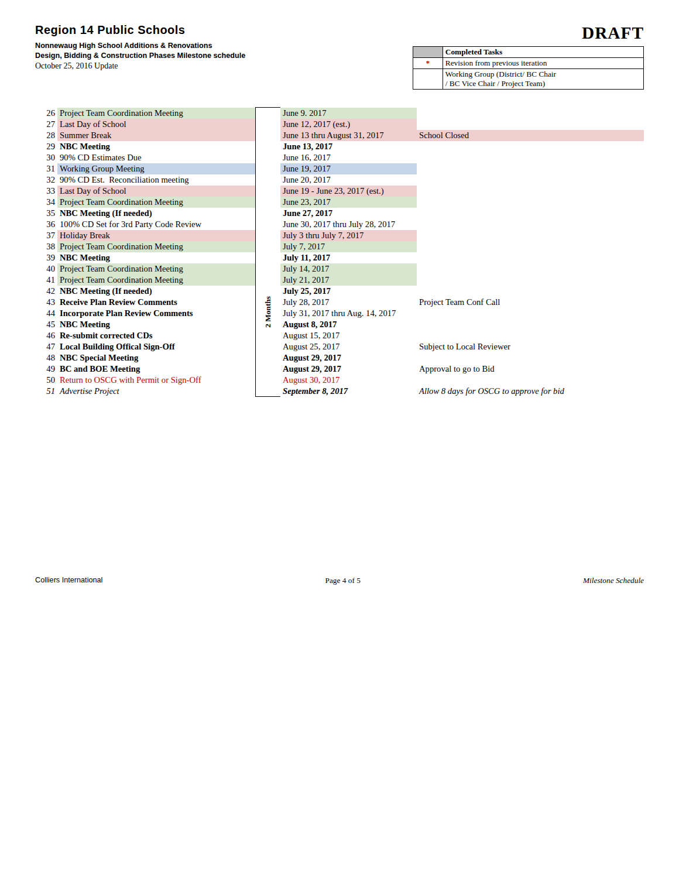Region 14 Public Schools
Nonnewaug High School Additions & Renovations
Design, Bidding & Construction Phases Milestone schedule
October 25, 2016 Update
DRAFT
| | Completed Tasks |
| * | Revision from previous iteration |
| | Working Group (District/ BC Chair / BC Vice Chair / Project Team) |
| 26 | Project Team Coordination Meeting | | June 9. 2017 | |
| 27 | Last Day of School | June 12, 2017 (est.) | |
| 28 | Summer Break | June 13 thru August 31, 2017 | School Closed |
| 29 | NBC Meeting | June 13, 2017 | |
| 30 | 90% CD Estimates Due | June 16, 2017 | |
| 31 | Working Group Meeting | June 19, 2017 | |
| 32 | 90% CD Est. Reconciliation meeting | June 20, 2017 | |
| 33 | Last Day of School | June 19 - June 23, 2017 (est.) | |
| 34 | Project Team Coordination Meeting | June 23, 2017 | |
| 35 | NBC Meeting (If needed) | June 27, 2017 | |
| 36 | 100% CD Set for 3rd Party Code Review | June 30, 2017 thru July 28, 2017 | |
| 37 | Holiday Break | 2 Months | July 3 thru July 7, 2017 | |
| 38 | Project Team Coordination Meeting | July 7, 2017 | |
| 39 | NBC Meeting | July 11, 2017 | |
| 40 | Project Team Coordination Meeting | July 14, 2017 | |
| 41 | Project Team Coordination Meeting | July 21, 2017 | |
| 42 | NBC Meeting (If needed) | July 25, 2017 | |
| 43 | Receive Plan Review Comments | July 28, 2017 | Project Team Conf Call |
| 44 | Incorporate Plan Review Comments | July 31, 2017 thru Aug. 14, 2017 | |
| 45 | NBC Meeting | August 8, 2017 | |
| 46 | Re-submit corrected CDs | August 15, 2017 | |
| 47 | Local Building Offical Sign-Off | August 25, 2017 | Subject to Local Reviewer |
| 48 | NBC Special Meeting | August 29, 2017 | |
| 49 | BC and BOE Meeting | August 29, 2017 | Approval to go to Bid |
| 50 | Return to OSCG with Permit or Sign-Off | August 30, 2017 | |
| 51 | Advertise Project | September 8, 2017 | Allow 8 days for OSCG to approve for bid |
Colliers International
Milestone Schedule
Page 4 of 5